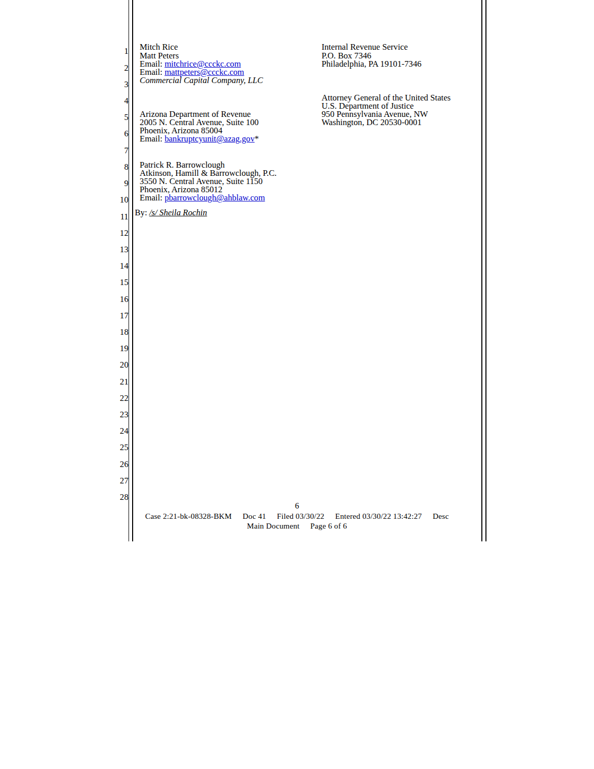1
2
3
4
5
6
7
8
9
10
11
12
13
14
15
16
17
18
19
20
21
22
23
24
25
26
27
28
Mitch Rice
Matt Peters
Email: mitchrice@ccckc.com
Email: mattpeters@ccckc.com
Commercial Capital Company, LLC
Arizona Department of Revenue
2005 N. Central Avenue, Suite 100
Phoenix, Arizona 85004
Email: bankruptcyunit@azag.gov*
Patrick R. Barrowclough
Atkinson, Hamill & Barrowclough, P.C.
3550 N. Central Avenue, Suite 1150
Phoenix, Arizona 85012
Email: pbarrowclough@ahblaw.com
Internal Revenue Service
P.O. Box 7346
Philadelphia, PA 19101-7346
Attorney General of the United States
U.S. Department of Justice
950 Pennsylvania Avenue, NW
Washington, DC 20530-0001
By: /s/ Sheila Rochin
6
Case 2:21-bk-08328-BKM Doc 41 Filed 03/30/22 Entered 03/30/22 13:42:27 Desc
Main Document Page 6 of 6